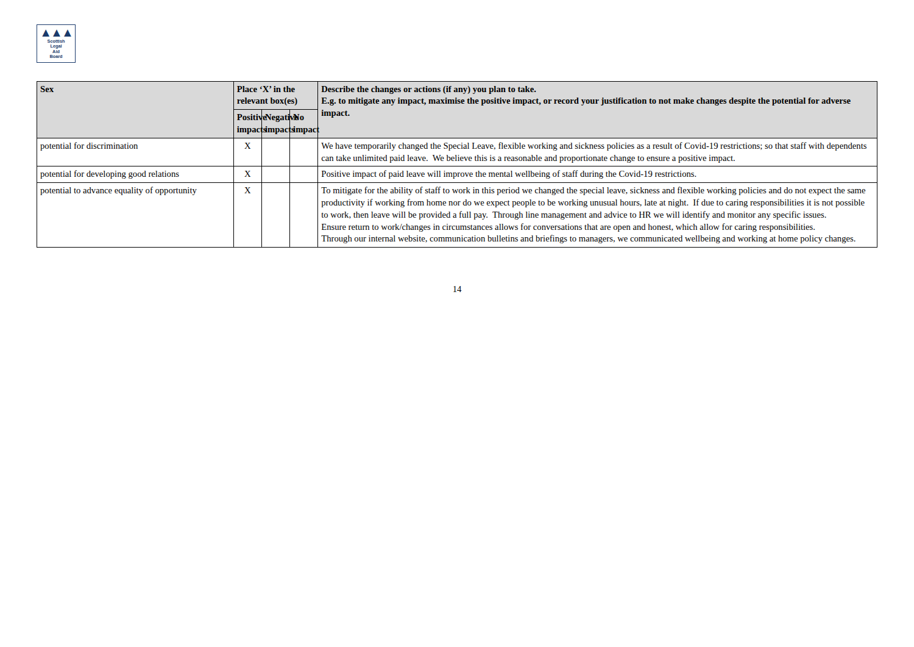▲▲▲
Scottish
Legal
Aid
Board
| Sex | Place ‘X’ in the relevant box(es) | Describe the changes or actions (if any) you plan to take. E.g. to mitigate any impact, maximise the positive impact, or record your justification to not make changes despite the potential for adverse impact. |
| --- | --- | --- |
| Positive impacts | Negative impacts | No impact |
| potential for discrimination | X | | | We have temporarily changed the Special Leave, flexible working and sickness policies as a result of Covid-19 restrictions; so that staff with dependents can take unlimited paid leave. We believe this is a reasonable and proportionate change to ensure a positive impact. |
| potential for developing good relations | X | | | Positive impact of paid leave will improve the mental wellbeing of staff during the Covid-19 restrictions. |
| potential to advance equality of opportunity | X | | | To mitigate for the ability of staff to work in this period we changed the special leave, sickness and flexible working policies and do not expect the same productivity if working from home nor do we expect people to be working unusual hours, late at night. If due to caring responsibilities it is not possible to work, then leave will be provided a full pay. Through line management and advice to HR we will identify and monitor any specific issues. Ensure return to work/changes in circumstances allows for conversations that are open and honest, which allow for caring responsibilities. Through our internal website, communication bulletins and briefings to managers, we communicated wellbeing and working at home policy changes. |
14